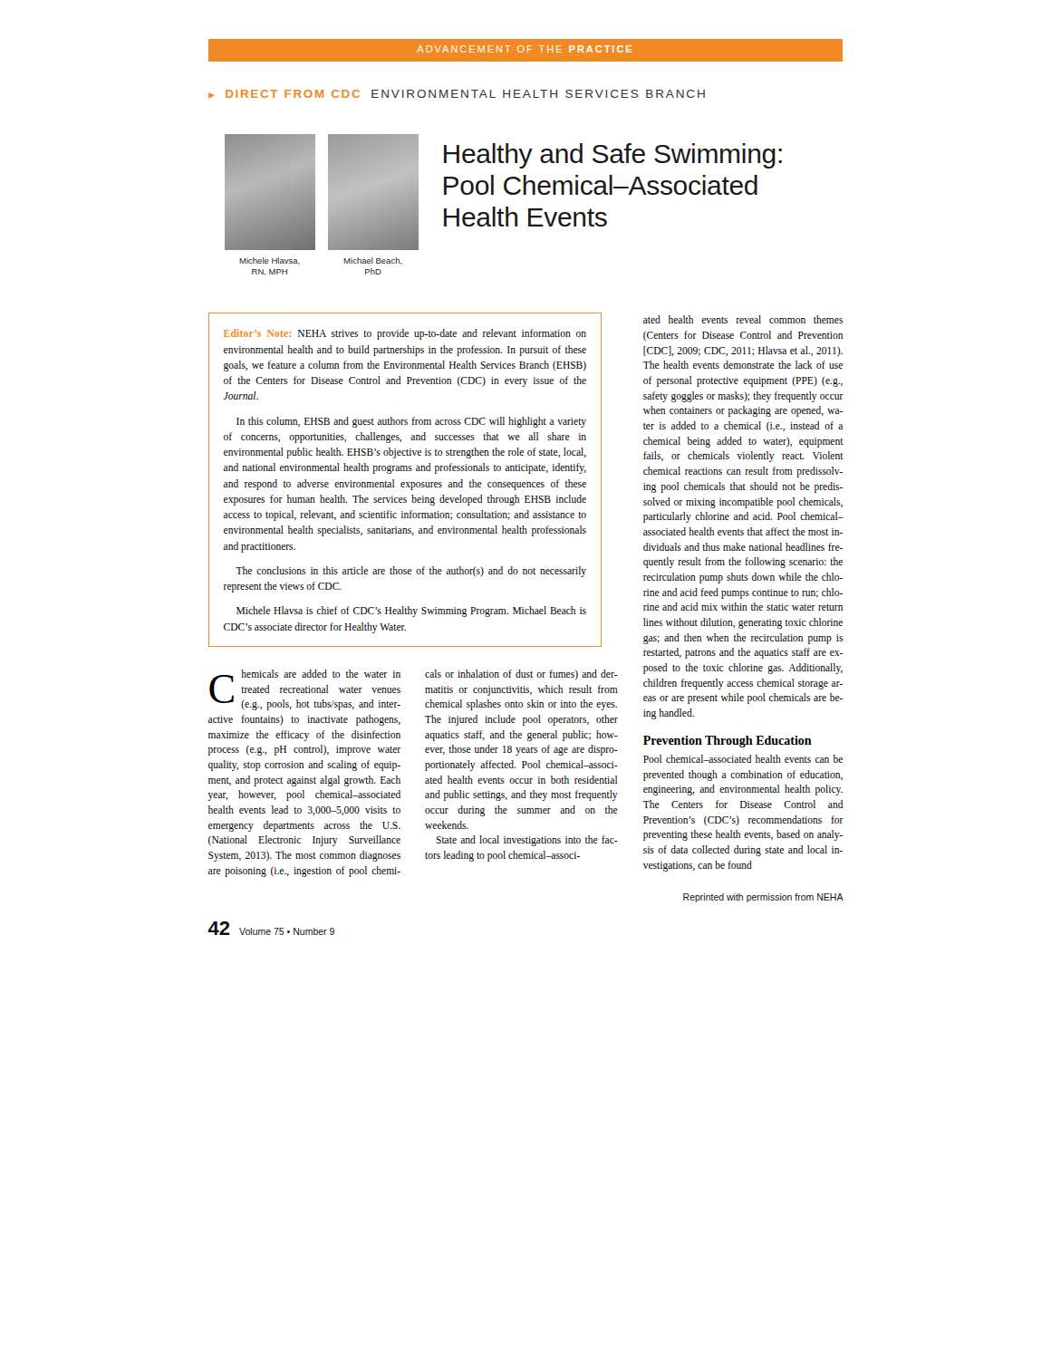Advancement of the Practice
▸ DIRECT FROM CDC ENVIRONMENTAL HEALTH SERVICES BRANCH
Michele Hlavsa,
RN, MPH
Michael Beach,
PhD
Healthy and Safe Swimming:
Pool Chemical–Associated
Health Events
Editor’s Note: NEHA strives to provide up-to-date and relevant information on environmental health and to build partnerships in the profession. In pursuit of these goals, we feature a column from the Environmental Health Services Branch (EHSB) of the Centers for Disease Control and Prevention (CDC) in every issue of the Journal.
In this column, EHSB and guest authors from across CDC will highlight a variety of concerns, opportunities, challenges, and successes that we all share in environmental public health. EHSB’s objective is to strengthen the role of state, local, and national environmental health programs and professionals to anticipate, identify, and respond to adverse environmental exposures and the consequences of these exposures for human health. The services being developed through EHSB include access to topical, relevant, and scientific information; consultation; and assistance to environmental health specialists, sanitarians, and environmental health professionals and practitioners.
The conclusions in this article are those of the author(s) and do not necessarily represent the views of CDC.
Michele Hlavsa is chief of CDC’s Healthy Swimming Program. Michael Beach is CDC’s associate director for Healthy Water.
ated health events reveal common themes (Centers for Disease Control and Prevention [CDC], 2009; CDC, 2011; Hlavsa et al., 2011). The health events demonstrate the lack of use of personal protective equipment (PPE) (e.g., safety goggles or masks); they frequently occur when containers or packaging are opened, water is added to a chemical (i.e., instead of a chemical being added to water), equipment fails, or chemicals violently react. Violent chemical reactions can result from predissolving pool chemicals that should not be predissolved or mixing incompatible pool chemicals, particularly chlorine and acid. Pool chemical–associated health events that affect the most individuals and thus make national headlines frequently result from the following scenario: the recirculation pump shuts down while the chlorine and acid feed pumps continue to run; chlorine and acid mix within the static water return lines without dilution, generating toxic chlorine gas; and then when the recirculation pump is restarted, patrons and the aquatics staff are exposed to the toxic chlorine gas. Additionally, children frequently access chemical storage areas or are present while pool chemicals are being handled.
Prevention Through Education
Pool chemical–associated health events can be prevented though a combination of education, engineering, and environmental health policy. The Centers for Disease Control and Prevention’s (CDC’s) recommendations for preventing these health events, based on analysis of data collected during state and local investigations, can be found
Chemicals are added to the water in treated recreational water venues (e.g., pools, hot tubs/spas, and interactive fountains) to inactivate pathogens, maximize the efficacy of the disinfection process (e.g., pH control), improve water quality, stop corrosion and scaling of equipment, and protect against algal growth. Each year, however, pool chemical–associated health events lead to 3,000–5,000 visits to emergency departments across the U.S. (National Electronic Injury Surveillance System, 2013). The most common diagnoses are poisoning (i.e., ingestion of pool chemicals or inhalation of dust or fumes) and dermatitis or conjunctivitis, which result from chemical splashes onto skin or into the eyes. The injured include pool operators, other aquatics staff, and the general public; however, those under 18 years of age are disproportionately affected. Pool chemical–associated health events occur in both residential and public settings, and they most frequently occur during the summer and on the weekends.
State and local investigations into the factors leading to pool chemical–associ-
Reprinted with permission from NEHA
42 Volume 75 • Number 9